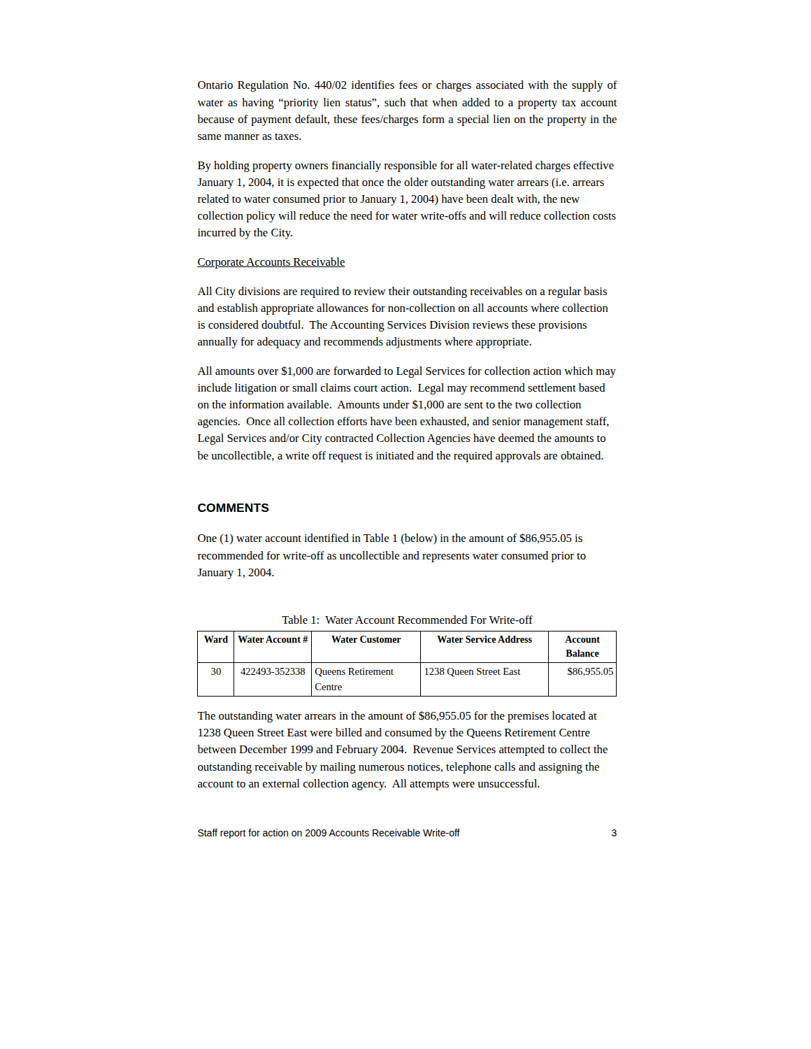Ontario Regulation No. 440/02 identifies fees or charges associated with the supply of water as having “priority lien status”, such that when added to a property tax account because of payment default, these fees/charges form a special lien on the property in the same manner as taxes.
By holding property owners financially responsible for all water-related charges effective January 1, 2004, it is expected that once the older outstanding water arrears (i.e. arrears related to water consumed prior to January 1, 2004) have been dealt with, the new collection policy will reduce the need for water write-offs and will reduce collection costs incurred by the City.
Corporate Accounts Receivable
All City divisions are required to review their outstanding receivables on a regular basis and establish appropriate allowances for non-collection on all accounts where collection is considered doubtful. The Accounting Services Division reviews these provisions annually for adequacy and recommends adjustments where appropriate.
All amounts over $1,000 are forwarded to Legal Services for collection action which may include litigation or small claims court action. Legal may recommend settlement based on the information available. Amounts under $1,000 are sent to the two collection agencies. Once all collection efforts have been exhausted, and senior management staff, Legal Services and/or City contracted Collection Agencies have deemed the amounts to be uncollectible, a write off request is initiated and the required approvals are obtained.
COMMENTS
One (1) water account identified in Table 1 (below) in the amount of $86,955.05 is recommended for write-off as uncollectible and represents water consumed prior to January 1, 2004.
Table 1: Water Account Recommended For Write-off
| Ward | Water Account # | Water Customer | Water Service Address | Account Balance |
| --- | --- | --- | --- | --- |
| 30 | 422493-352338 | Queens Retirement Centre | 1238 Queen Street East | $86,955.05 |
The outstanding water arrears in the amount of $86,955.05 for the premises located at 1238 Queen Street East were billed and consumed by the Queens Retirement Centre between December 1999 and February 2004. Revenue Services attempted to collect the outstanding receivable by mailing numerous notices, telephone calls and assigning the account to an external collection agency. All attempts were unsuccessful.
Staff report for action on 2009 Accounts Receivable Write-off 3